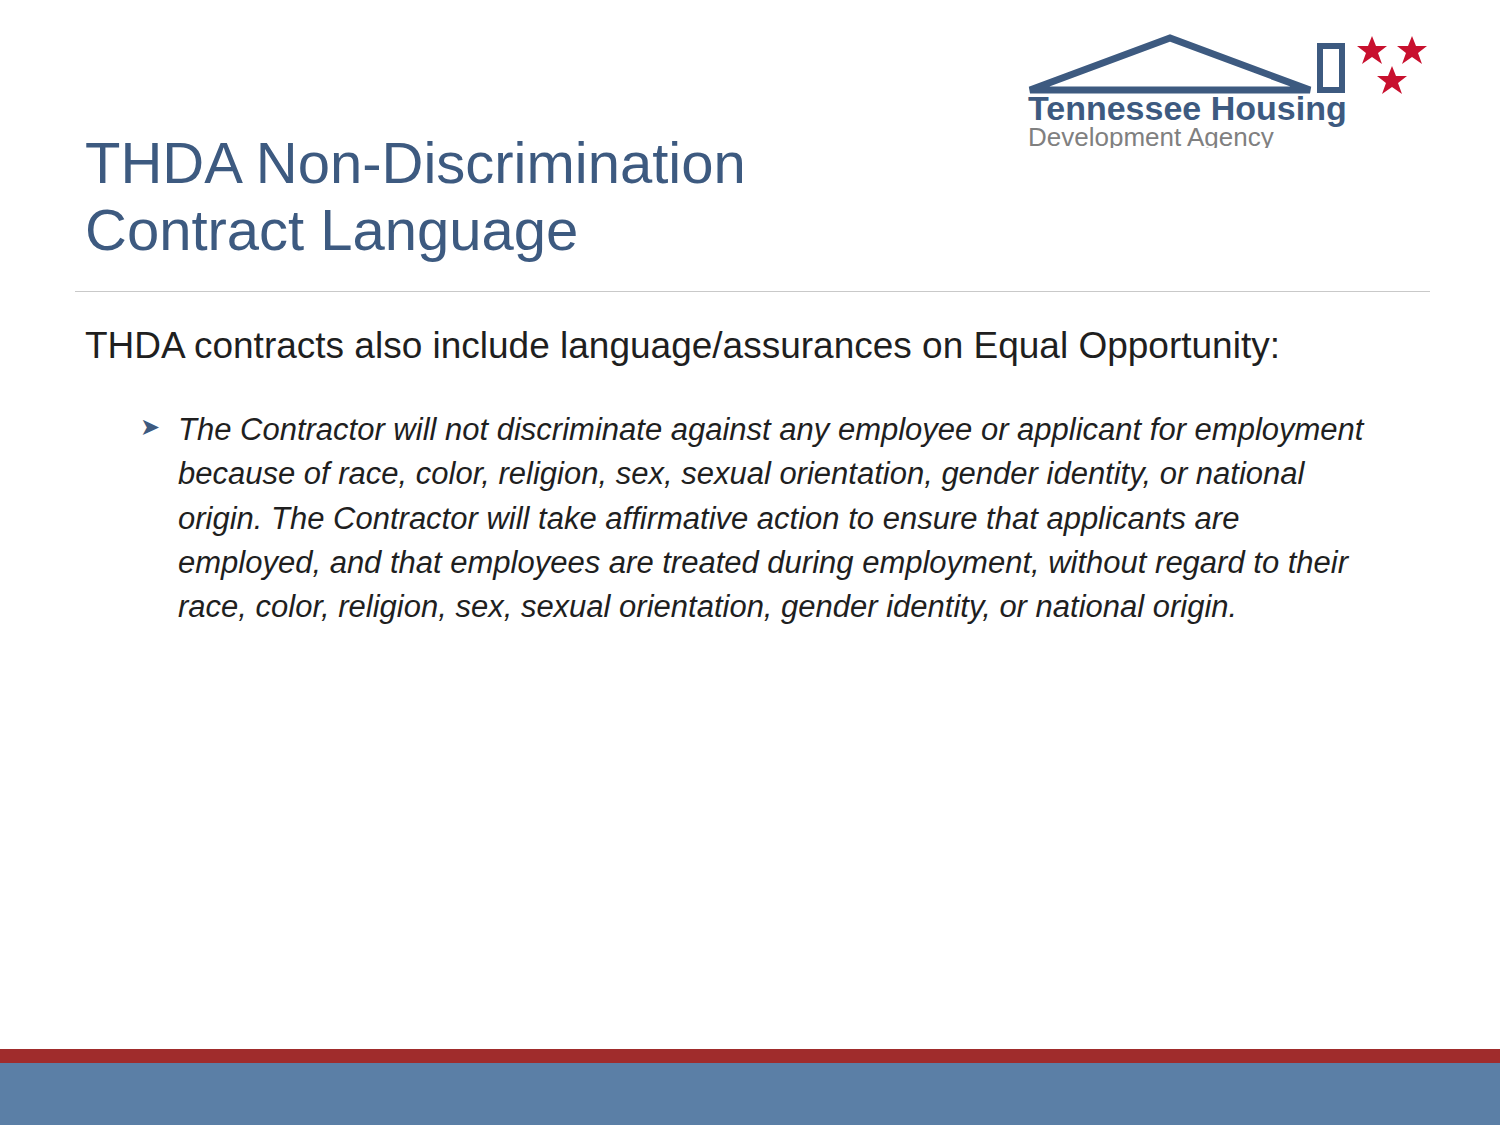Tennessee Housing Development Agency
THDA Non-Discrimination Contract Language
THDA contracts also include language/assurances on Equal Opportunity:
The Contractor will not discriminate against any employee or applicant for employment because of race, color, religion, sex, sexual orientation, gender identity, or national origin. The Contractor will take affirmative action to ensure that applicants are employed, and that employees are treated during employment, without regard to their race, color, religion, sex, sexual orientation, gender identity, or national origin.